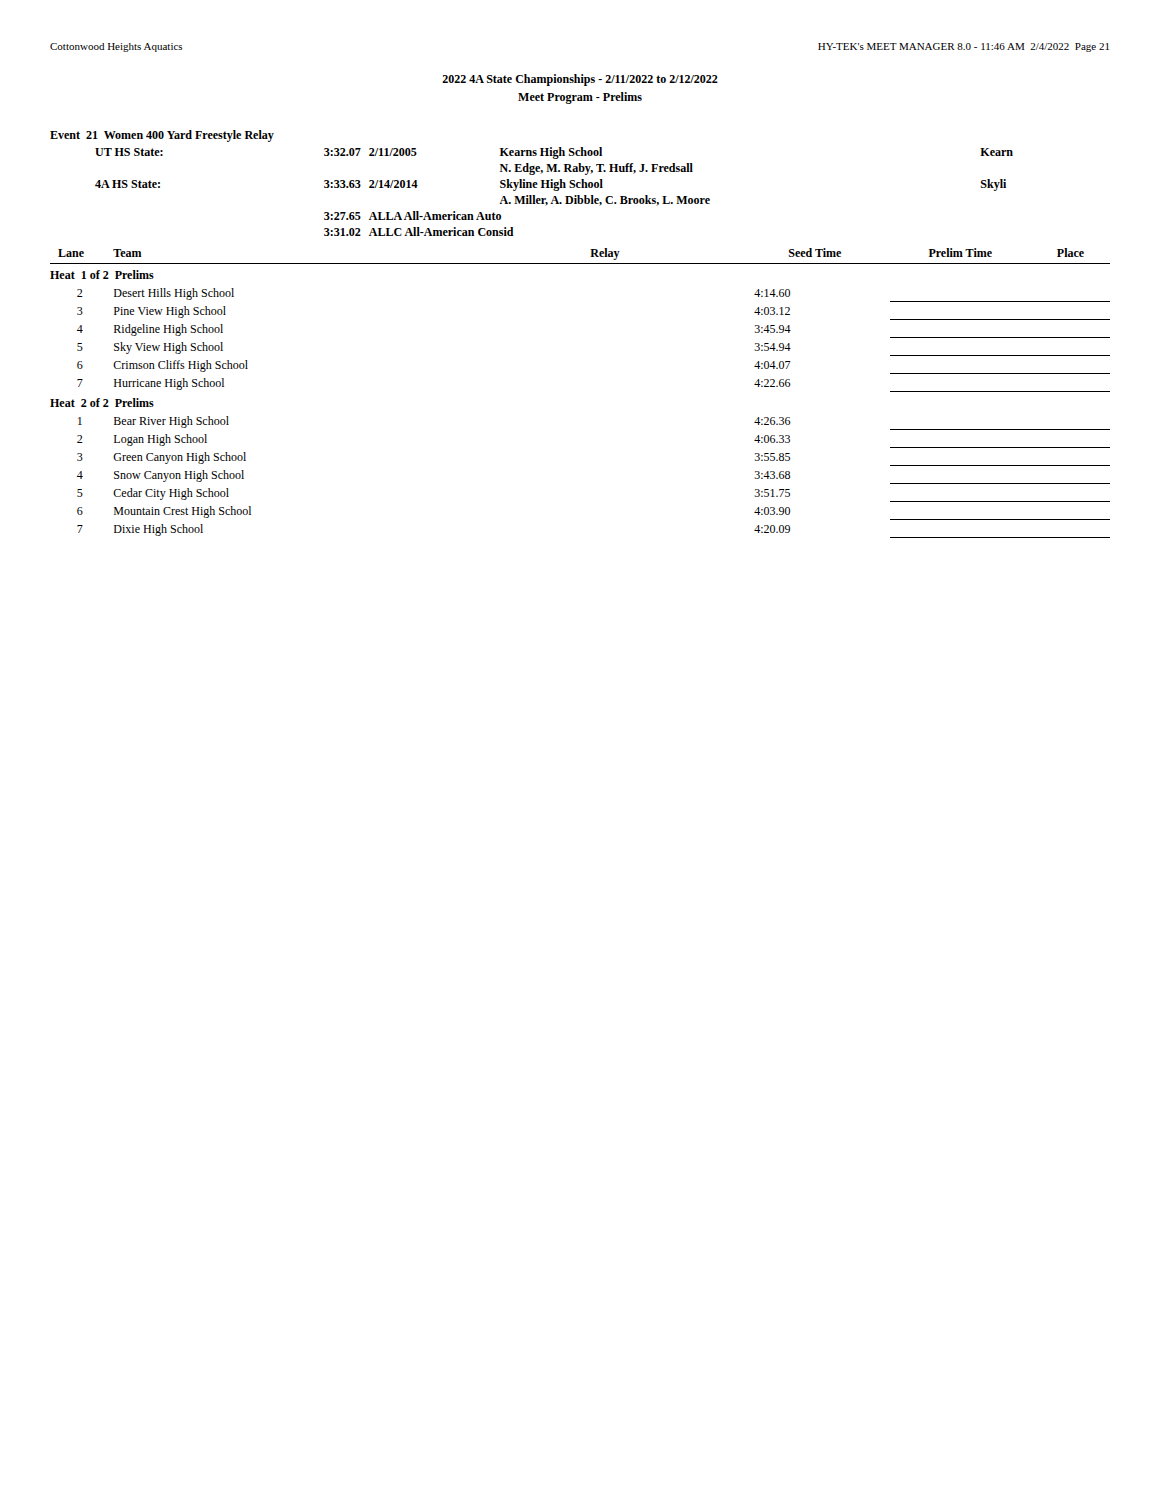Cottonwood Heights Aquatics
HY-TEK's MEET MANAGER 8.0 - 11:46 AM 2/4/2022 Page 21
2022 4A State Championships - 2/11/2022 to 2/12/2022
Meet Program - Prelims
Event 21 Women 400 Yard Freestyle Relay
| UT HS State: | 3:32.07 | 2/11/2005 | Kearns High School | Kearn |
| | | | N. Edge, M. Raby, T. Huff, J. Fredsall | |
| 4A HS State: | 3:33.63 | 2/14/2014 | Skyline High School | Skyli |
| | | | A. Miller, A. Dibble, C. Brooks, L. Moore | |
| | 3:27.65 | ALLA All-American Auto |
| | 3:31.02 | ALLC All-American Consid |
| Lane | Team | Relay | Seed Time | Prelim Time | Place |
| --- | --- | --- | --- | --- | --- |
| Heat 1 of 2 Prelims |
| 2 | Desert Hills High School | | 4:14.60 | | |
| 3 | Pine View High School | | 4:03.12 | | |
| 4 | Ridgeline High School | | 3:45.94 | | |
| 5 | Sky View High School | | 3:54.94 | | |
| 6 | Crimson Cliffs High School | | 4:04.07 | | |
| 7 | Hurricane High School | | 4:22.66 | | |
| Heat 2 of 2 Prelims |
| 1 | Bear River High School | | 4:26.36 | | |
| 2 | Logan High School | | 4:06.33 | | |
| 3 | Green Canyon High School | | 3:55.85 | | |
| 4 | Snow Canyon High School | | 3:43.68 | | |
| 5 | Cedar City High School | | 3:51.75 | | |
| 6 | Mountain Crest High School | | 4:03.90 | | |
| 7 | Dixie High School | | 4:20.09 | | |